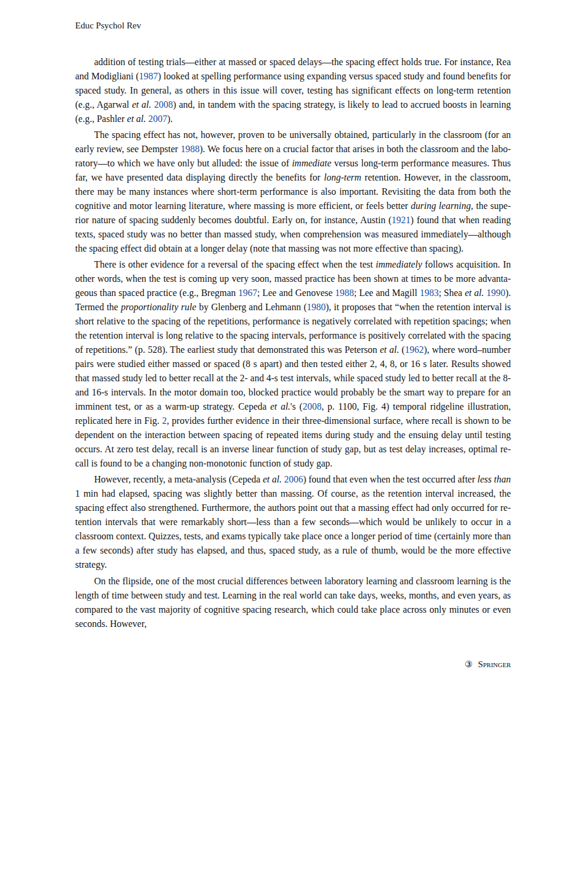Educ Psychol Rev
addition of testing trials—either at massed or spaced delays—the spacing effect holds true. For instance, Rea and Modigliani (1987) looked at spelling performance using expanding versus spaced study and found benefits for spaced study. In general, as others in this issue will cover, testing has significant effects on long-term retention (e.g., Agarwal et al. 2008) and, in tandem with the spacing strategy, is likely to lead to accrued boosts in learning (e.g., Pashler et al. 2007).
The spacing effect has not, however, proven to be universally obtained, particularly in the classroom (for an early review, see Dempster 1988). We focus here on a crucial factor that arises in both the classroom and the laboratory—to which we have only but alluded: the issue of immediate versus long-term performance measures. Thus far, we have presented data displaying directly the benefits for long-term retention. However, in the classroom, there may be many instances where short-term performance is also important. Revisiting the data from both the cognitive and motor learning literature, where massing is more efficient, or feels better during learning, the superior nature of spacing suddenly becomes doubtful. Early on, for instance, Austin (1921) found that when reading texts, spaced study was no better than massed study, when comprehension was measured immediately—although the spacing effect did obtain at a longer delay (note that massing was not more effective than spacing).
There is other evidence for a reversal of the spacing effect when the test immediately follows acquisition. In other words, when the test is coming up very soon, massed practice has been shown at times to be more advantageous than spaced practice (e.g., Bregman 1967; Lee and Genovese 1988; Lee and Magill 1983; Shea et al. 1990). Termed the proportionality rule by Glenberg and Lehmann (1980), it proposes that “when the retention interval is short relative to the spacing of the repetitions, performance is negatively correlated with repetition spacings; when the retention interval is long relative to the spacing intervals, performance is positively correlated with the spacing of repetitions.” (p. 528). The earliest study that demonstrated this was Peterson et al. (1962), where word–number pairs were studied either massed or spaced (8 s apart) and then tested either 2, 4, 8, or 16 s later. Results showed that massed study led to better recall at the 2- and 4-s test intervals, while spaced study led to better recall at the 8- and 16-s intervals. In the motor domain too, blocked practice would probably be the smart way to prepare for an imminent test, or as a warm-up strategy. Cepeda et al.'s (2008, p. 1100, Fig. 4) temporal ridgeline illustration, replicated here in Fig. 2, provides further evidence in their three-dimensional surface, where recall is shown to be dependent on the interaction between spacing of repeated items during study and the ensuing delay until testing occurs. At zero test delay, recall is an inverse linear function of study gap, but as test delay increases, optimal recall is found to be a changing non-monotonic function of study gap.
However, recently, a meta-analysis (Cepeda et al. 2006) found that even when the test occurred after less than 1 min had elapsed, spacing was slightly better than massing. Of course, as the retention interval increased, the spacing effect also strengthened. Furthermore, the authors point out that a massing effect had only occurred for retention intervals that were remarkably short—less than a few seconds—which would be unlikely to occur in a classroom context. Quizzes, tests, and exams typically take place once a longer period of time (certainly more than a few seconds) after study has elapsed, and thus, spaced study, as a rule of thumb, would be the more effective strategy.
On the flipside, one of the most crucial differences between laboratory learning and classroom learning is the length of time between study and test. Learning in the real world can take days, weeks, months, and even years, as compared to the vast majority of cognitive spacing research, which could take place across only minutes or even seconds. However,
③ Springer